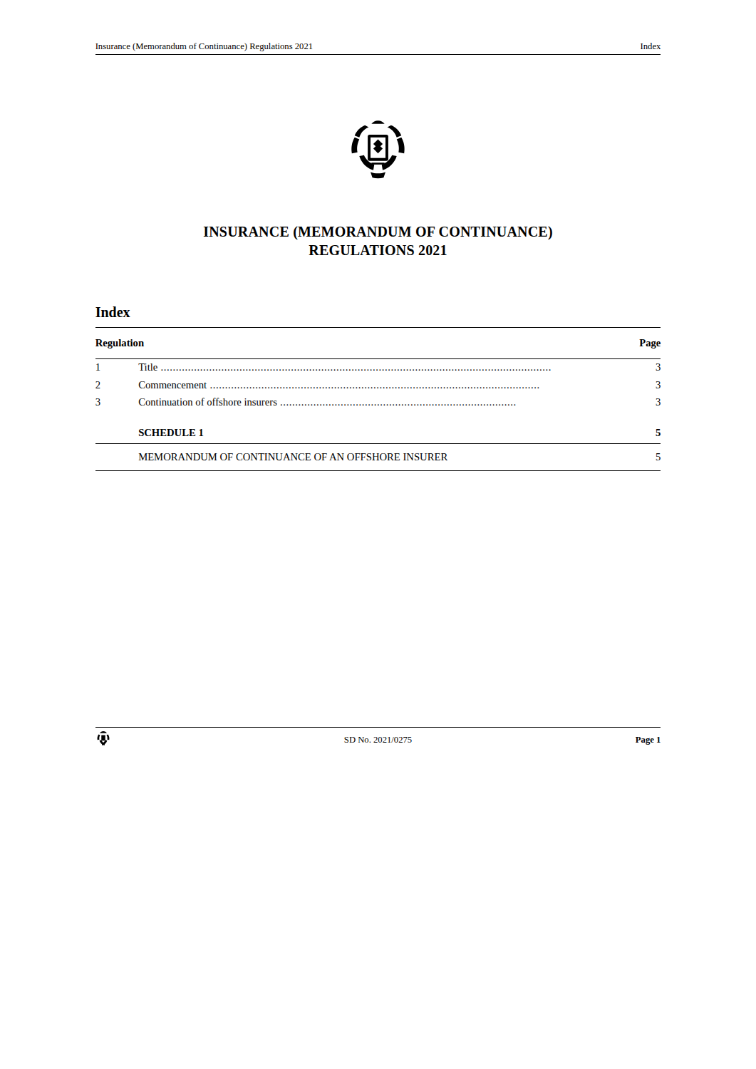Insurance (Memorandum of Continuance) Regulations 2021 Index
INSURANCE (MEMORANDUM OF CONTINUANCE)
REGULATIONS 2021
Index
| Regulation | Page |
| --- | --- |
| 1 | Title ................................................................................................................................. | 3 |
| 2 | Commencement ............................................................................................................. | 3 |
| 3 | Continuation of offshore insurers .............................................................................. | 3 |
| | SCHEDULE 1 | 5 |
| | MEMORANDUM OF CONTINUANCE OF AN OFFSHORE INSURER | 5 |
SD No. 2021/0275 Page 1